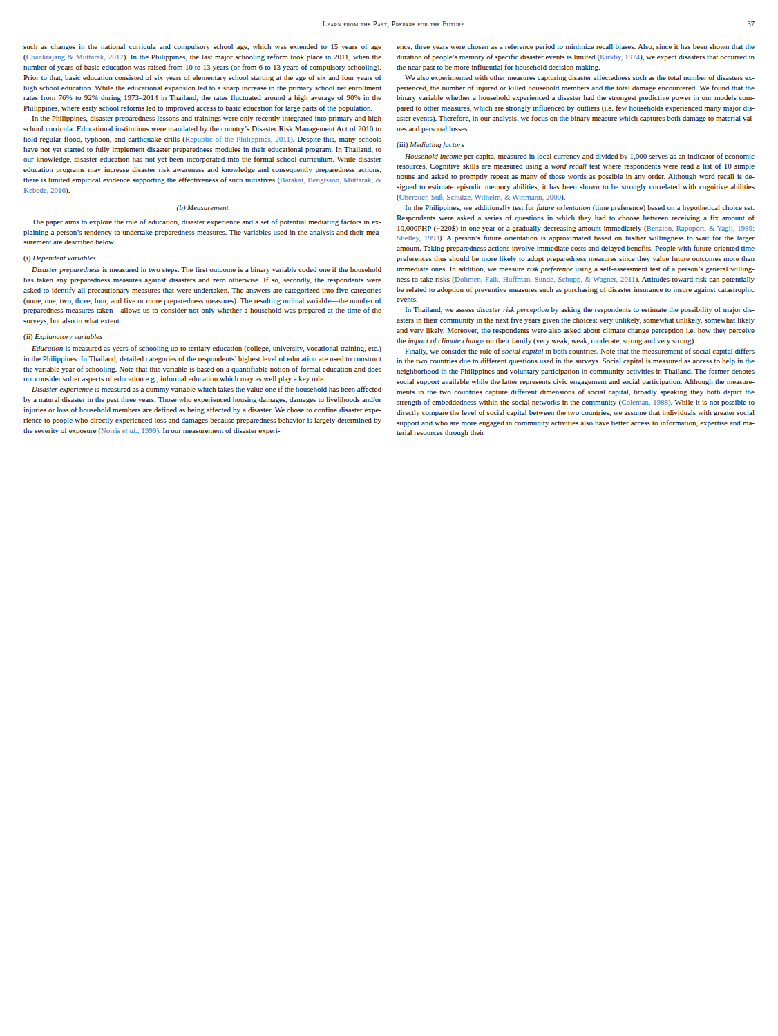Learn from the Past, Prepare for the Future
37
such as changes in the national curricula and compulsory school age, which was extended to 15 years of age (Chankrajang & Muttarak, 2017). In the Philippines, the last major schooling reform took place in 2011, when the number of years of basic education was raised from 10 to 13 years (or from 6 to 13 years of compulsory schooling). Prior to that, basic education consisted of six years of elementary school starting at the age of six and four years of high school education. While the educational expansion led to a sharp increase in the primary school net enrollment rates from 76% to 92% during 1973–2014 in Thailand, the rates fluctuated around a high average of 90% in the Philippines, where early school reforms led to improved access to basic education for large parts of the population.
In the Philippines, disaster preparedness lessons and trainings were only recently integrated into primary and high school curricula. Educational institutions were mandated by the country’s Disaster Risk Management Act of 2010 to hold regular flood, typhoon, and earthquake drills (Republic of the Philippines, 2011). Despite this, many schools have not yet started to fully implement disaster preparedness modules in their educational program. In Thailand, to our knowledge, disaster education has not yet been incorporated into the formal school curriculum. While disaster education programs may increase disaster risk awareness and knowledge and consequently preparedness actions, there is limited empirical evidence supporting the effectiveness of such initiatives (Barakat, Bengtsson, Muttarak, & Kebede, 2016).
(b) Measurement
The paper aims to explore the role of education, disaster experience and a set of potential mediating factors in explaining a person’s tendency to undertake preparedness measures. The variables used in the analysis and their measurement are described below.
(i) Dependent variables
Disaster preparedness is measured in two steps. The first outcome is a binary variable coded one if the household has taken any preparedness measures against disasters and zero otherwise. If so, secondly, the respondents were asked to identify all precautionary measures that were undertaken. The answers are categorized into five categories (none, one, two, three, four, and five or more preparedness measures). The resulting ordinal variable—the number of preparedness measures taken—allows us to consider not only whether a household was prepared at the time of the surveys, but also to what extent.
(ii) Explanatory variables
Education is measured as years of schooling up to tertiary education (college, university, vocational training, etc.) in the Philippines. In Thailand, detailed categories of the respondents’ highest level of education are used to construct the variable year of schooling. Note that this variable is based on a quantifiable notion of formal education and does not consider softer aspects of education e.g., informal education which may as well play a key role.
Disaster experience is measured as a dummy variable which takes the value one if the household has been affected by a natural disaster in the past three years. Those who experienced housing damages, damages to livelihoods and/or injuries or loss of household members are defined as being affected by a disaster. We chose to confine disaster experience to people who directly experienced loss and damages because preparedness behavior is largely determined by the severity of exposure (Norris et al., 1999). In our measurement of disaster experi-
ence, three years were chosen as a reference period to minimize recall biases. Also, since it has been shown that the duration of people’s memory of specific disaster events is limited (Kirkby, 1974), we expect disasters that occurred in the near past to be more influential for household decision making.
We also experimented with other measures capturing disaster affectedness such as the total number of disasters experienced, the number of injured or killed household members and the total damage encountered. We found that the binary variable whether a household experienced a disaster had the strongest predictive power in our models compared to other measures, which are strongly influenced by outliers (i.e. few households experienced many major disaster events). Therefore, in our analysis, we focus on the binary measure which captures both damage to material values and personal losses.
(iii) Mediating factors
Household income per capita, measured in local currency and divided by 1,000 serves as an indicator of economic resources. Cognitive skills are measured using a word recall test where respondents were read a list of 10 simple nouns and asked to promptly repeat as many of those words as possible in any order. Although word recall is designed to estimate episodic memory abilities, it has been shown to be strongly correlated with cognitive abilities (Oberauer, Süß, Schulze, Wilhelm, & Wittmann, 2000).
In the Philippines, we additionally test for future orientation (time preference) based on a hypothetical choice set. Respondents were asked a series of questions in which they had to choose between receiving a fix amount of 10,000PHP (~220$) in one year or a gradually decreasing amount immediately (Benzion, Rapoport, & Yagil, 1989; Shelley, 1993). A person’s future orientation is approximated based on his/her willingness to wait for the larger amount. Taking preparedness actions involve immediate costs and delayed benefits. People with future-oriented time preferences thus should be more likely to adopt preparedness measures since they value future outcomes more than immediate ones. In addition, we measure risk preference using a self-assessment test of a person’s general willingness to take risks (Dohmen, Falk, Huffman, Sunde, Schupp, & Wagner, 2011). Attitudes toward risk can potentially be related to adoption of preventive measures such as purchasing of disaster insurance to insure against catastrophic events.
In Thailand, we assess disaster risk perception by asking the respondents to estimate the possibility of major disasters in their community in the next five years given the choices: very unlikely, somewhat unlikely, somewhat likely and very likely. Moreover, the respondents were also asked about climate change perception i.e. how they perceive the impact of climate change on their family (very weak, weak, moderate, strong and very strong).
Finally, we consider the role of social capital in both countries. Note that the measurement of social capital differs in the two countries due to different questions used in the surveys. Social capital is measured as access to help in the neighborhood in the Philippines and voluntary participation in community activities in Thailand. The former denotes social support available while the latter represents civic engagement and social participation. Although the measurements in the two countries capture different dimensions of social capital, broadly speaking they both depict the strength of embeddedness within the social networks in the community (Coleman, 1988). While it is not possible to directly compare the level of social capital between the two countries, we assume that individuals with greater social support and who are more engaged in community activities also have better access to information, expertise and material resources through their